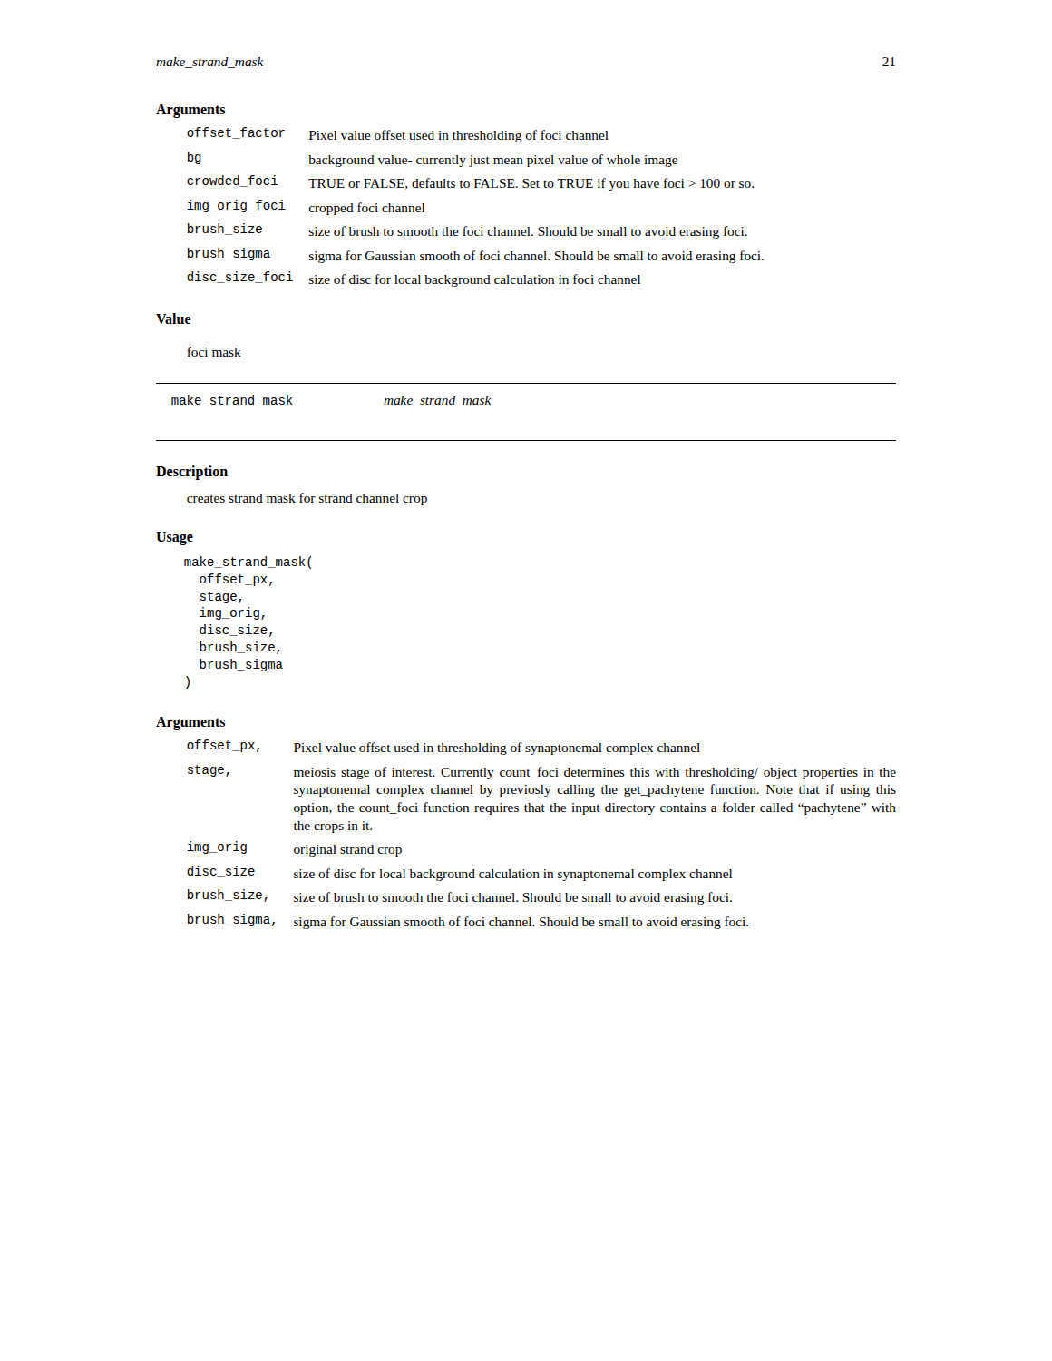make_strand_mask 21
Arguments
offset_factor
Pixel value offset used in thresholding of foci channel
bg
background value- currently just mean pixel value of whole image
crowded_foci
TRUE or FALSE, defaults to FALSE. Set to TRUE if you have foci > 100 or so.
img_orig_foci
cropped foci channel
brush_size
size of brush to smooth the foci channel. Should be small to avoid erasing foci.
brush_sigma
sigma for Gaussian smooth of foci channel. Should be small to avoid erasing foci.
disc_size_foci
size of disc for local background calculation in foci channel
Value
foci mask
make_strand_mask make_strand_mask
Description
creates strand mask for strand channel crop
Usage
make_strand_mask(
  offset_px,
  stage,
  img_orig,
  disc_size,
  brush_size,
  brush_sigma
)
Arguments
offset_px,
Pixel value offset used in thresholding of synaptonemal complex channel
stage,
meiosis stage of interest. Currently count_foci determines this with thresholding/ object properties in the synaptonemal complex channel by previosly calling the get_pachytene function. Note that if using this option, the count_foci function requires that the input directory contains a folder called “pachytene” with the crops in it.
img_orig
original strand crop
disc_size
size of disc for local background calculation in synaptonemal complex channel
brush_size,
size of brush to smooth the foci channel. Should be small to avoid erasing foci.
brush_sigma,
sigma for Gaussian smooth of foci channel. Should be small to avoid erasing foci.